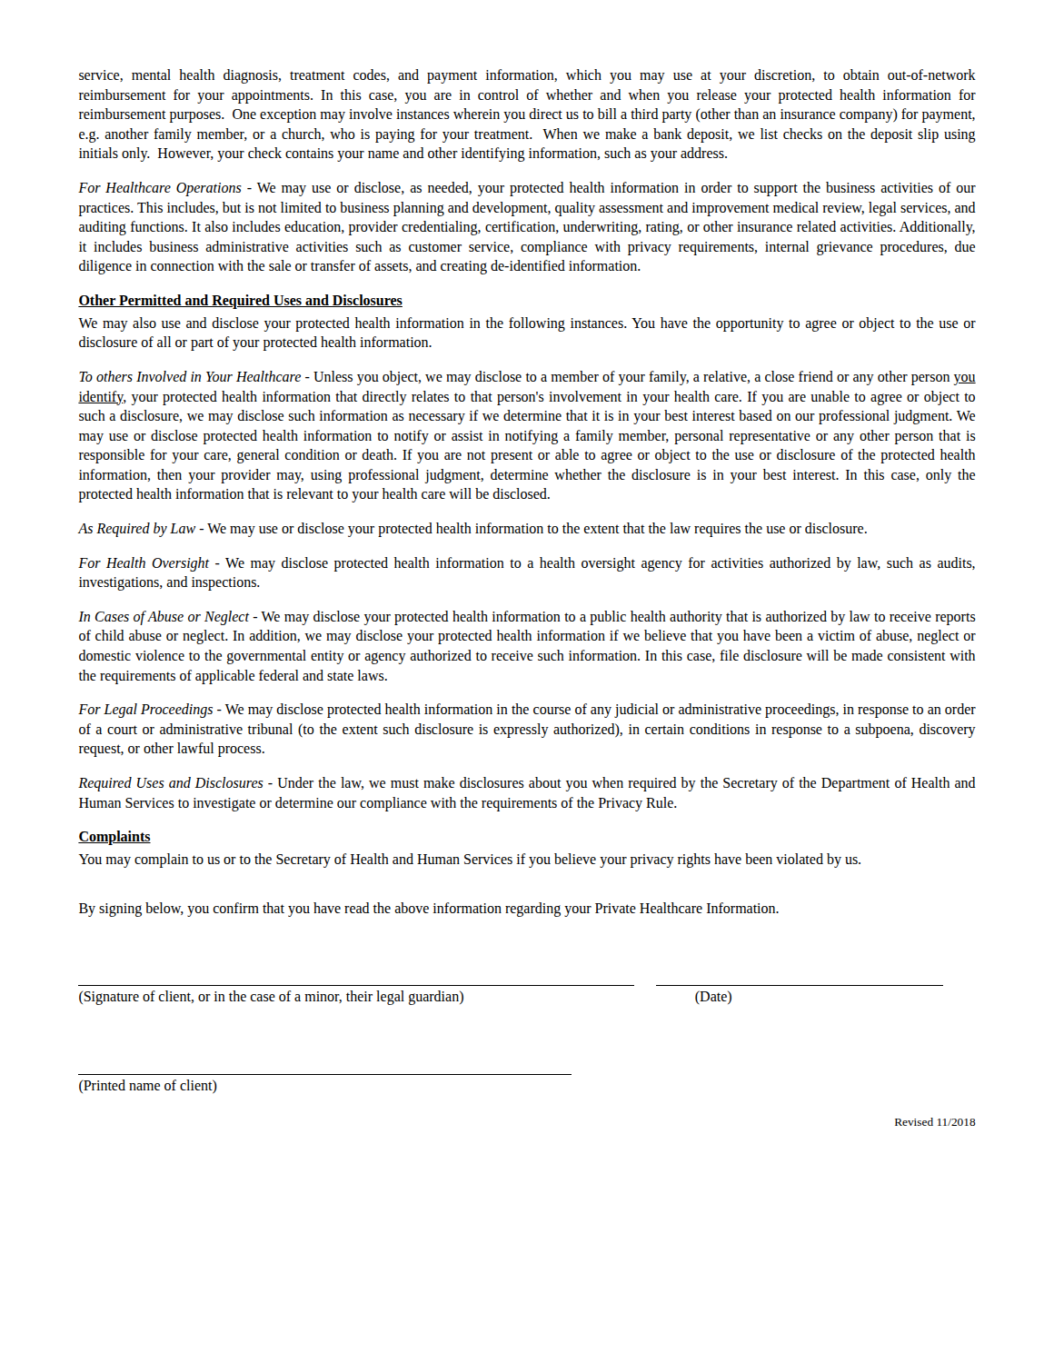service, mental health diagnosis, treatment codes, and payment information, which you may use at your discretion, to obtain out-of-network reimbursement for your appointments. In this case, you are in control of whether and when you release your protected health information for reimbursement purposes. One exception may involve instances wherein you direct us to bill a third party (other than an insurance company) for payment, e.g. another family member, or a church, who is paying for your treatment. When we make a bank deposit, we list checks on the deposit slip using initials only. However, your check contains your name and other identifying information, such as your address.
For Healthcare Operations - We may use or disclose, as needed, your protected health information in order to support the business activities of our practices. This includes, but is not limited to business planning and development, quality assessment and improvement medical review, legal services, and auditing functions. It also includes education, provider credentialing, certification, underwriting, rating, or other insurance related activities. Additionally, it includes business administrative activities such as customer service, compliance with privacy requirements, internal grievance procedures, due diligence in connection with the sale or transfer of assets, and creating de-identified information.
Other Permitted and Required Uses and Disclosures
We may also use and disclose your protected health information in the following instances. You have the opportunity to agree or object to the use or disclosure of all or part of your protected health information.
To others Involved in Your Healthcare - Unless you object, we may disclose to a member of your family, a relative, a close friend or any other person you identify, your protected health information that directly relates to that person's involvement in your health care. If you are unable to agree or object to such a disclosure, we may disclose such information as necessary if we determine that it is in your best interest based on our professional judgment. We may use or disclose protected health information to notify or assist in notifying a family member, personal representative or any other person that is responsible for your care, general condition or death. If you are not present or able to agree or object to the use or disclosure of the protected health information, then your provider may, using professional judgment, determine whether the disclosure is in your best interest. In this case, only the protected health information that is relevant to your health care will be disclosed.
As Required by Law - We may use or disclose your protected health information to the extent that the law requires the use or disclosure.
For Health Oversight - We may disclose protected health information to a health oversight agency for activities authorized by law, such as audits, investigations, and inspections.
In Cases of Abuse or Neglect - We may disclose your protected health information to a public health authority that is authorized by law to receive reports of child abuse or neglect. In addition, we may disclose your protected health information if we believe that you have been a victim of abuse, neglect or domestic violence to the governmental entity or agency authorized to receive such information. In this case, file disclosure will be made consistent with the requirements of applicable federal and state laws.
For Legal Proceedings - We may disclose protected health information in the course of any judicial or administrative proceedings, in response to an order of a court or administrative tribunal (to the extent such disclosure is expressly authorized), in certain conditions in response to a subpoena, discovery request, or other lawful process.
Required Uses and Disclosures - Under the law, we must make disclosures about you when required by the Secretary of the Department of Health and Human Services to investigate or determine our compliance with the requirements of the Privacy Rule.
Complaints
You may complain to us or to the Secretary of Health and Human Services if you believe your privacy rights have been violated by us.
By signing below, you confirm that you have read the above information regarding your Private Healthcare Information.
(Signature of client, or in the case of a minor, their legal guardian)
(Date)
(Printed name of client)
Revised 11/2018